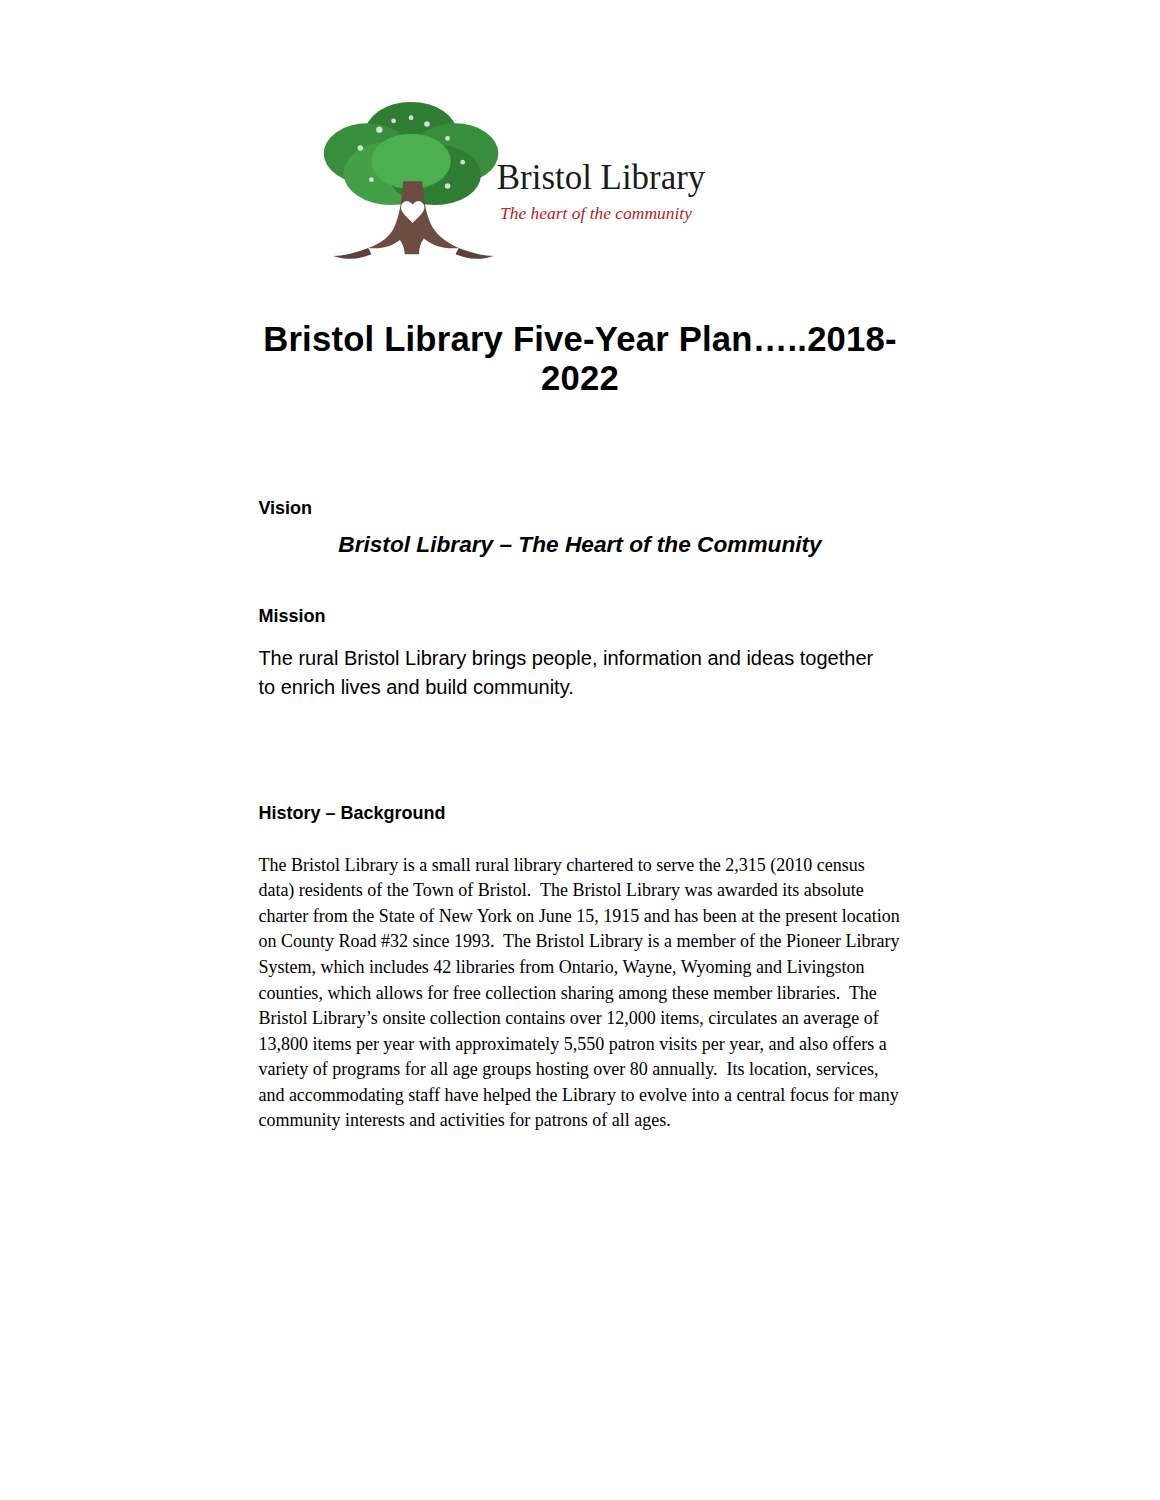Bristol Library The heart of the community
Bristol Library Five-Year Plan…..2018-2022
Vision
Bristol Library – The Heart of the Community
Mission
The rural Bristol Library brings people, information and ideas together to enrich lives and build community.
History – Background
The Bristol Library is a small rural library chartered to serve the 2,315 (2010 census data) residents of the Town of Bristol. The Bristol Library was awarded its absolute charter from the State of New York on June 15, 1915 and has been at the present location on County Road #32 since 1993. The Bristol Library is a member of the Pioneer Library System, which includes 42 libraries from Ontario, Wayne, Wyoming and Livingston counties, which allows for free collection sharing among these member libraries. The Bristol Library’s onsite collection contains over 12,000 items, circulates an average of 13,800 items per year with approximately 5,550 patron visits per year, and also offers a variety of programs for all age groups hosting over 80 annually. Its location, services, and accommodating staff have helped the Library to evolve into a central focus for many community interests and activities for patrons of all ages.